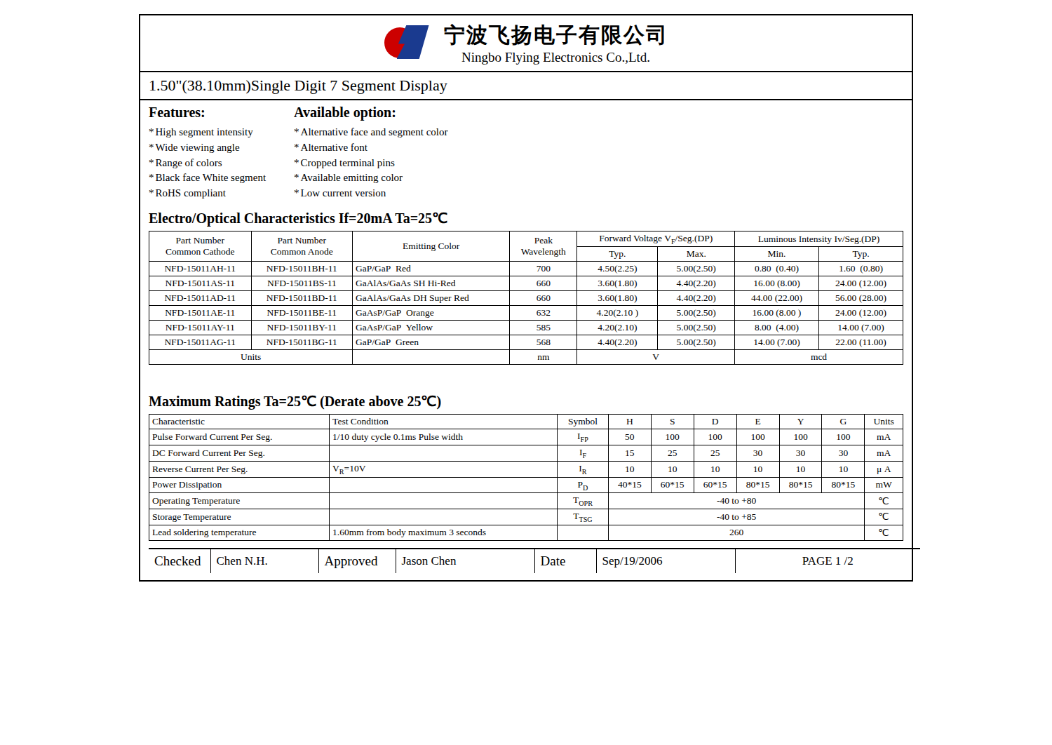宁波飞扬电子有限公司
Ningbo Flying Electronics Co.,Ltd.
1.50"(38.10mm)Single Digit 7 Segment Display
Features:
High segment intensity
Wide viewing angle
Range of colors
Black face White segment
RoHS compliant
Available option:
Alternative face and segment color
Alternative font
Cropped terminal pins
Available emitting color
Low current version
Electro/Optical Characteristics If=20mA Ta=25℃
| Part Number Common Cathode | Part Number Common Anode | Emitting Color | Peak Wavelength | Forward Voltage V F /Seg.(DP) | Luminous Intensity Iv/Seg.(DP) |
| --- | --- | --- | --- | --- | --- |
| Typ. | Max. | Min. | Typ. |
| NFD-15011AH-11 | NFD-15011BH-11 | GaP/GaP Red | 700 | 4.50(2.25) | 5.00(2.50) | 0.80 (0.40) | 1.60 (0.80) |
| NFD-15011AS-11 | NFD-15011BS-11 | GaAlAs/GaAs SH Hi-Red | 660 | 3.60(1.80) | 4.40(2.20) | 16.00 (8.00) | 24.00 (12.00) |
| NFD-15011AD-11 | NFD-15011BD-11 | GaAlAs/GaAs DH Super Red | 660 | 3.60(1.80) | 4.40(2.20) | 44.00 (22.00) | 56.00 (28.00) |
| NFD-15011AE-11 | NFD-15011BE-11 | GaAsP/GaP Orange | 632 | 4.20(2.10 ) | 5.00(2.50) | 16.00 (8.00 ) | 24.00 (12.00) |
| NFD-15011AY-11 | NFD-15011BY-11 | GaAsP/GaP Yellow | 585 | 4.20(2.10) | 5.00(2.50) | 8.00 (4.00) | 14.00 (7.00) |
| NFD-15011AG-11 | NFD-15011BG-11 | GaP/GaP Green | 568 | 4.40(2.20) | 5.00(2.50) | 14.00 (7.00) | 22.00 (11.00) |
| Units | | nm | V | mcd |
Maximum Ratings Ta=25℃ (Derate above 25℃)
| Characteristic | Test Condition | Symbol | H | S | D | E | Y | G | Units |
| --- | --- | --- | --- | --- | --- | --- | --- | --- | --- |
| Pulse Forward Current Per Seg. | 1/10 duty cycle 0.1ms Pulse width | I FP | 50 | 100 | 100 | 100 | 100 | 100 | mA |
| DC Forward Current Per Seg. | | I F | 15 | 25 | 25 | 30 | 30 | 30 | mA |
| Reverse Current Per Seg. | V R =10V | I R | 10 | 10 | 10 | 10 | 10 | 10 | μ A |
| Power Dissipation | | P D | 40*15 | 60*15 | 60*15 | 80*15 | 80*15 | 80*15 | mW |
| Operating Temperature | | T OPR | -40 to +80 | ℃ |
| Storage Temperature | | T TSG | -40 to +85 | ℃ |
| Lead soldering temperature | 1.60mm from body maximum 3 seconds | | 260 | ℃ |
| Checked | Chen N.H. | Approved | Jason Chen | Date | Sep/19/2006 | PAGE 1 /2 |